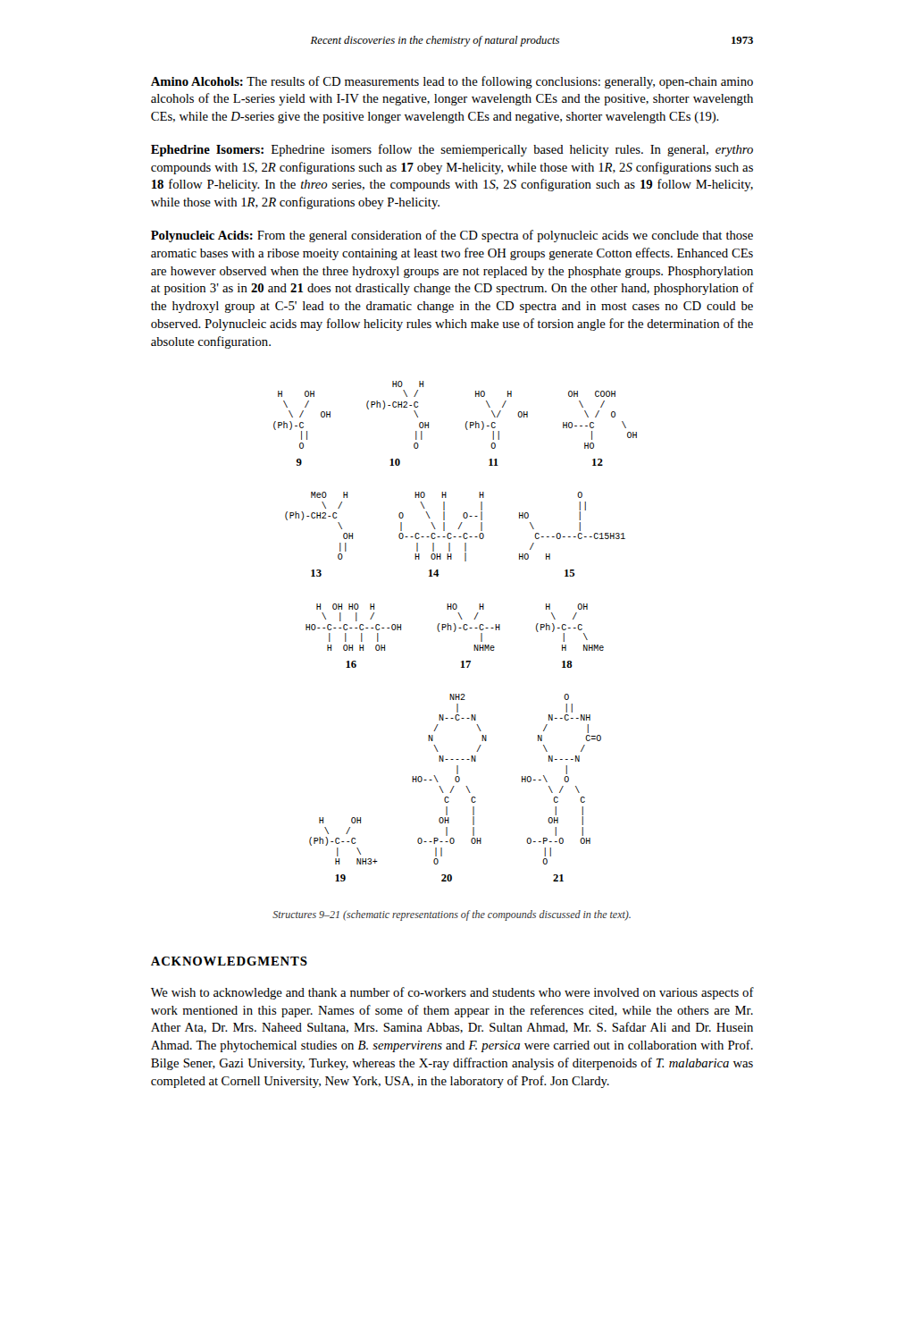Recent discoveries in the chemistry of natural products 1973
Amino Alcohols: The results of CD measurements lead to the following conclusions: generally, open-chain amino alcohols of the L-series yield with I-IV the negative, longer wavelength CEs and the positive, shorter wavelength CEs, while the D-series give the positive longer wavelength CEs and negative, shorter wavelength CEs (19).
Ephedrine Isomers: Ephedrine isomers follow the semiemperically based helicity rules. In general, erythro compounds with 1S, 2R configurations such as 17 obey M-helicity, while those with 1R, 2S configurations such as 18 follow P-helicity. In the threo series, the compounds with 1S, 2S configuration such as 19 follow M-helicity, while those with 1R, 2R configurations obey P-helicity.
Polynucleic Acids: From the general consideration of the CD spectra of polynucleic acids we conclude that those aromatic bases with a ribose moeity containing at least two free OH groups generate Cotton effects. Enhanced CEs are however observed when the three hydroxyl groups are not replaced by the phosphate groups. Phosphorylation at position 3' as in 20 and 21 does not drastically change the CD spectrum. On the other hand, phosphorylation of the hydroxyl group at C-5' lead to the dramatic change in the CD spectra and in most cases no CD could be observed. Polynucleic acids may follow helicity rules which make use of torsion angle for the determination of the absolute configuration.
H OH \ / \ / OH (Ph)-C || O
9
HO H \ / (Ph)-CH2-C \ OH || O
10
HO H \ / \/ OH (Ph)-C || O
11
OH COOH \ / \ / O HO---C \ | OH HO
12
MeO H \ / (Ph)-CH2-C \ OH || O
13
HO H H \ | | O \ | O--| | \ | / | O--C--C--C--C--O | | | | H OH H |
14
O || HO | \ | C---O---C--C15H31 / HO H
15
H OH HO H \ | | / HO--C--C--C--C--OH | | | | H OH H OH
16
HO H \ / (Ph)-C--C--H | NHMe
17
H OH \ / (Ph)-C--C | \ H NHMe
18
H OH \ / (Ph)-C--C | \ H NH3+
19
NH2 | N--C--N / \ N N \ / N-----N | HO--\ O \ / \ C C | | OH | | | O--P--O OH || O
20
O || N--C--NH / | N C=O \ / N----N | HO--\ O \ / \ C C | | OH | | | O--P--O OH || O
21
Structures 9–21 (schematic representations of the compounds discussed in the text).
ACKNOWLEDGMENTS
We wish to acknowledge and thank a number of co-workers and students who were involved on various aspects of work mentioned in this paper. Names of some of them appear in the references cited, while the others are Mr. Ather Ata, Dr. Mrs. Naheed Sultana, Mrs. Samina Abbas, Dr. Sultan Ahmad, Mr. S. Safdar Ali and Dr. Husein Ahmad. The phytochemical studies on B. sempervirens and F. persica were carried out in collaboration with Prof. Bilge Sener, Gazi University, Turkey, whereas the X-ray diffraction analysis of diterpenoids of T. malabarica was completed at Cornell University, New York, USA, in the laboratory of Prof. Jon Clardy.